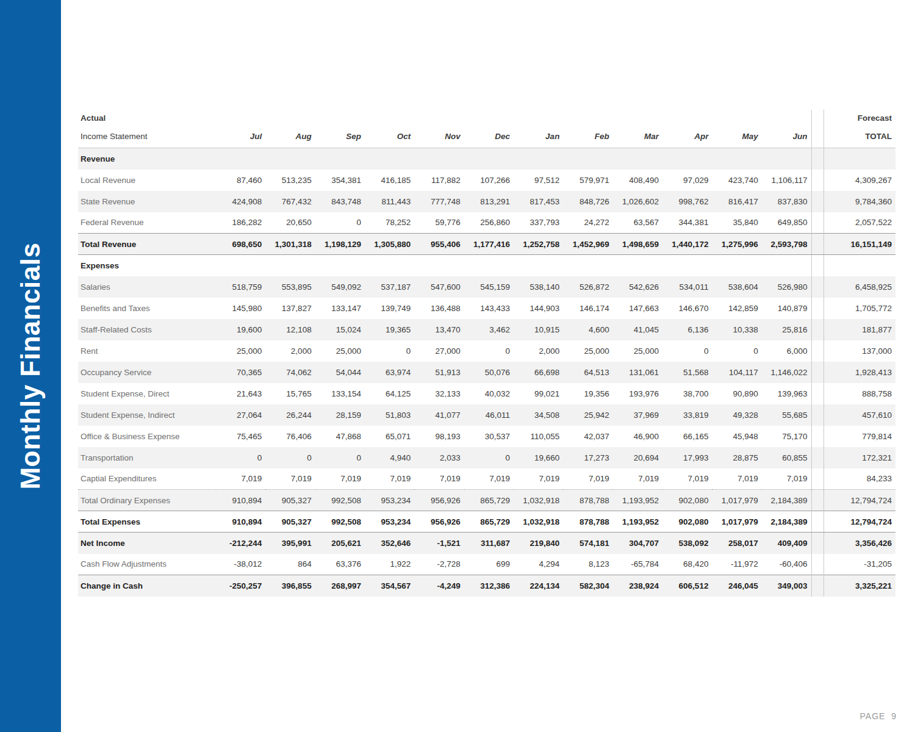Monthly Financials
| Actual | | | Forecast |
| Income Statement | Jul | Aug | Sep | Oct | Nov | Dec | Jan | Feb | Mar | Apr | May | Jun | | TOTAL |
| Revenue | | | | | | | | | | | | | | |
| Local Revenue | 87,460 | 513,235 | 354,381 | 416,185 | 117,882 | 107,266 | 97,512 | 579,971 | 408,490 | 97,029 | 423,740 | 1,106,117 | | 4,309,267 |
| State Revenue | 424,908 | 767,432 | 843,748 | 811,443 | 777,748 | 813,291 | 817,453 | 848,726 | 1,026,602 | 998,762 | 816,417 | 837,830 | | 9,784,360 |
| Federal Revenue | 186,282 | 20,650 | 0 | 78,252 | 59,776 | 256,860 | 337,793 | 24,272 | 63,567 | 344,381 | 35,840 | 649,850 | | 2,057,522 |
| Total Revenue | 698,650 | 1,301,318 | 1,198,129 | 1,305,880 | 955,406 | 1,177,416 | 1,252,758 | 1,452,969 | 1,498,659 | 1,440,172 | 1,275,996 | 2,593,798 | | 16,151,149 |
| Expenses | | | | | | | | | | | | | | |
| Salaries | 518,759 | 553,895 | 549,092 | 537,187 | 547,600 | 545,159 | 538,140 | 526,872 | 542,626 | 534,011 | 538,604 | 526,980 | | 6,458,925 |
| Benefits and Taxes | 145,980 | 137,827 | 133,147 | 139,749 | 136,488 | 143,433 | 144,903 | 146,174 | 147,663 | 146,670 | 142,859 | 140,879 | | 1,705,772 |
| Staff-Related Costs | 19,600 | 12,108 | 15,024 | 19,365 | 13,470 | 3,462 | 10,915 | 4,600 | 41,045 | 6,136 | 10,338 | 25,816 | | 181,877 |
| Rent | 25,000 | 2,000 | 25,000 | 0 | 27,000 | 0 | 2,000 | 25,000 | 25,000 | 0 | 0 | 6,000 | | 137,000 |
| Occupancy Service | 70,365 | 74,062 | 54,044 | 63,974 | 51,913 | 50,076 | 66,698 | 64,513 | 131,061 | 51,568 | 104,117 | 1,146,022 | | 1,928,413 |
| Student Expense, Direct | 21,643 | 15,765 | 133,154 | 64,125 | 32,133 | 40,032 | 99,021 | 19,356 | 193,976 | 38,700 | 90,890 | 139,963 | | 888,758 |
| Student Expense, Indirect | 27,064 | 26,244 | 28,159 | 51,803 | 41,077 | 46,011 | 34,508 | 25,942 | 37,969 | 33,819 | 49,328 | 55,685 | | 457,610 |
| Office & Business Expense | 75,465 | 76,406 | 47,868 | 65,071 | 98,193 | 30,537 | 110,055 | 42,037 | 46,900 | 66,165 | 45,948 | 75,170 | | 779,814 |
| Transportation | 0 | 0 | 0 | 4,940 | 2,033 | 0 | 19,660 | 17,273 | 20,694 | 17,993 | 28,875 | 60,855 | | 172,321 |
| Captial Expenditures | 7,019 | 7,019 | 7,019 | 7,019 | 7,019 | 7,019 | 7,019 | 7,019 | 7,019 | 7,019 | 7,019 | 7,019 | | 84,233 |
| Total Ordinary Expenses | 910,894 | 905,327 | 992,508 | 953,234 | 956,926 | 865,729 | 1,032,918 | 878,788 | 1,193,952 | 902,080 | 1,017,979 | 2,184,389 | | 12,794,724 |
| Total Expenses | 910,894 | 905,327 | 992,508 | 953,234 | 956,926 | 865,729 | 1,032,918 | 878,788 | 1,193,952 | 902,080 | 1,017,979 | 2,184,389 | | 12,794,724 |
| Net Income | -212,244 | 395,991 | 205,621 | 352,646 | -1,521 | 311,687 | 219,840 | 574,181 | 304,707 | 538,092 | 258,017 | 409,409 | | 3,356,426 |
| Cash Flow Adjustments | -38,012 | 864 | 63,376 | 1,922 | -2,728 | 699 | 4,294 | 8,123 | -65,784 | 68,420 | -11,972 | -60,406 | | -31,205 |
| Change in Cash | -250,257 | 396,855 | 268,997 | 354,567 | -4,249 | 312,386 | 224,134 | 582,304 | 238,924 | 606,512 | 246,045 | 349,003 | | 3,325,221 |
PAGE 9